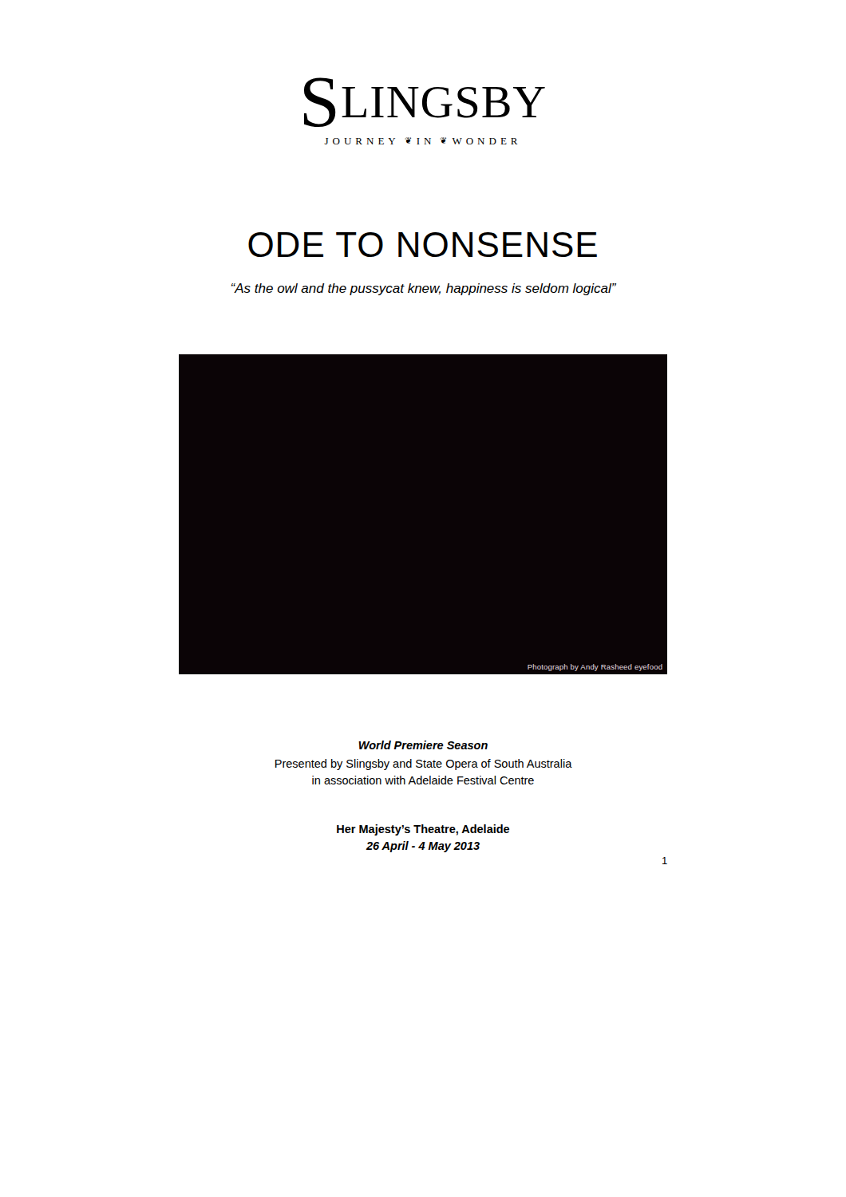SLINGSBY
JOURNEY❦IN❦WONDER
ODE TO NONSENSE
“As the owl and the pussycat knew, happiness is seldom logical”
Photograph by Andy Rasheed eyefood
World Premiere Season
Presented by Slingsby and State Opera of South Australia
in association with Adelaide Festival Centre
Her Majesty’s Theatre, Adelaide
26 April - 4 May 2013
1